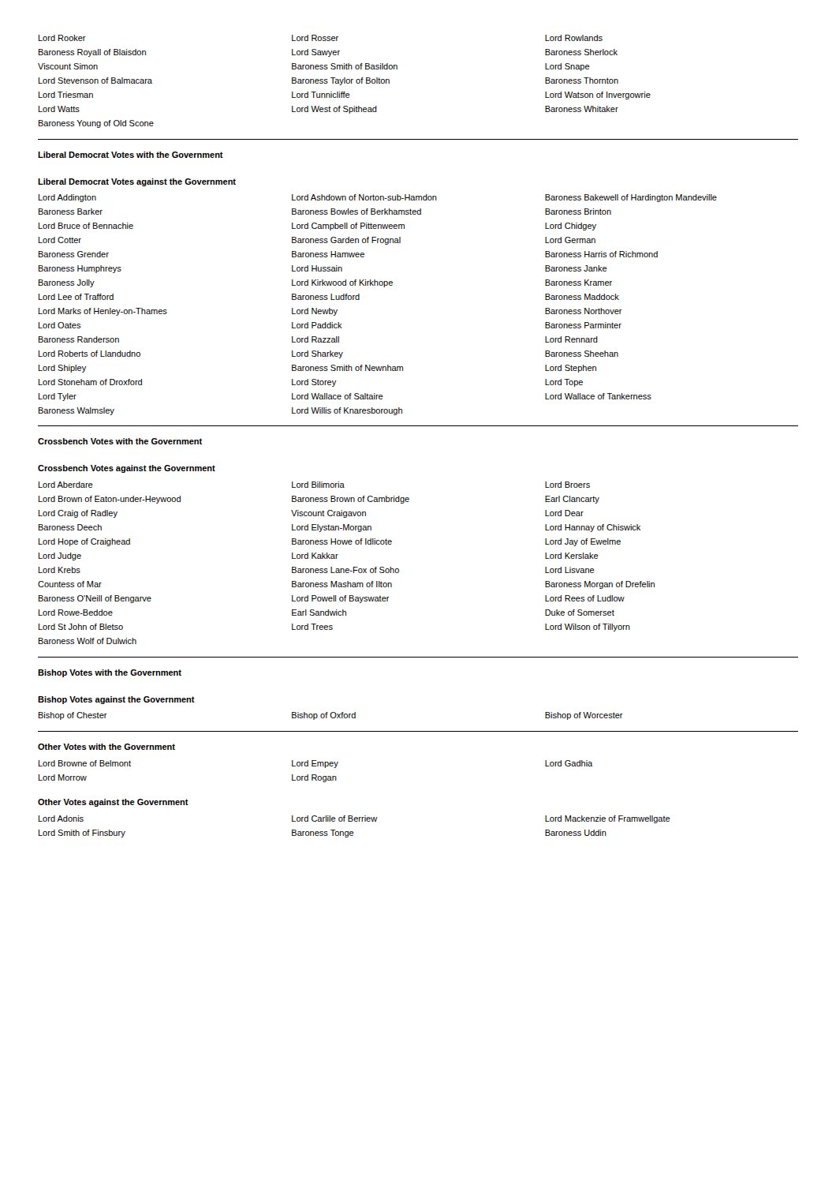| Lord Rooker | Lord Rosser | Lord Rowlands |
| Baroness Royall of Blaisdon | Lord Sawyer | Baroness Sherlock |
| Viscount Simon | Baroness Smith of Basildon | Lord Snape |
| Lord Stevenson of Balmacara | Baroness Taylor of Bolton | Baroness Thornton |
| Lord Triesman | Lord Tunnicliffe | Lord Watson of Invergowrie |
| Lord Watts | Lord West of Spithead | Baroness Whitaker |
| Baroness Young of Old Scone | | |
Liberal Democrat Votes with the Government
Liberal Democrat Votes against the Government
| Lord Addington | Lord Ashdown of Norton-sub-Hamdon | Baroness Bakewell of Hardington Mandeville |
| Baroness Barker | Baroness Bowles of Berkhamsted | Baroness Brinton |
| Lord Bruce of Bennachie | Lord Campbell of Pittenweem | Lord Chidgey |
| Lord Cotter | Baroness Garden of Frognal | Lord German |
| Baroness Grender | Baroness Hamwee | Baroness Harris of Richmond |
| Baroness Humphreys | Lord Hussain | Baroness Janke |
| Baroness Jolly | Lord Kirkwood of Kirkhope | Baroness Kramer |
| Lord Lee of Trafford | Baroness Ludford | Baroness Maddock |
| Lord Marks of Henley-on-Thames | Lord Newby | Baroness Northover |
| Lord Oates | Lord Paddick | Baroness Parminter |
| Baroness Randerson | Lord Razzall | Lord Rennard |
| Lord Roberts of Llandudno | Lord Sharkey | Baroness Sheehan |
| Lord Shipley | Baroness Smith of Newnham | Lord Stephen |
| Lord Stoneham of Droxford | Lord Storey | Lord Tope |
| Lord Tyler | Lord Wallace of Saltaire | Lord Wallace of Tankerness |
| Baroness Walmsley | Lord Willis of Knaresborough | |
Crossbench Votes with the Government
Crossbench Votes against the Government
| Lord Aberdare | Lord Bilimoria | Lord Broers |
| Lord Brown of Eaton-under-Heywood | Baroness Brown of Cambridge | Earl Clancarty |
| Lord Craig of Radley | Viscount Craigavon | Lord Dear |
| Baroness Deech | Lord Elystan-Morgan | Lord Hannay of Chiswick |
| Lord Hope of Craighead | Baroness Howe of Idlicote | Lord Jay of Ewelme |
| Lord Judge | Lord Kakkar | Lord Kerslake |
| Lord Krebs | Baroness Lane-Fox of Soho | Lord Lisvane |
| Countess of Mar | Baroness Masham of Ilton | Baroness Morgan of Drefelin |
| Baroness O'Neill of Bengarve | Lord Powell of Bayswater | Lord Rees of Ludlow |
| Lord Rowe-Beddoe | Earl Sandwich | Duke of Somerset |
| Lord St John of Bletso | Lord Trees | Lord Wilson of Tillyorn |
| Baroness Wolf of Dulwich | | |
Bishop Votes with the Government
Bishop Votes against the Government
| Bishop of Chester | Bishop of Oxford | Bishop of Worcester |
Other Votes with the Government
| Lord Browne of Belmont | Lord Empey | Lord Gadhia |
| Lord Morrow | Lord Rogan | |
Other Votes against the Government
| Lord Adonis | Lord Carlile of Berriew | Lord Mackenzie of Framwellgate |
| Lord Smith of Finsbury | Baroness Tonge | Baroness Uddin |